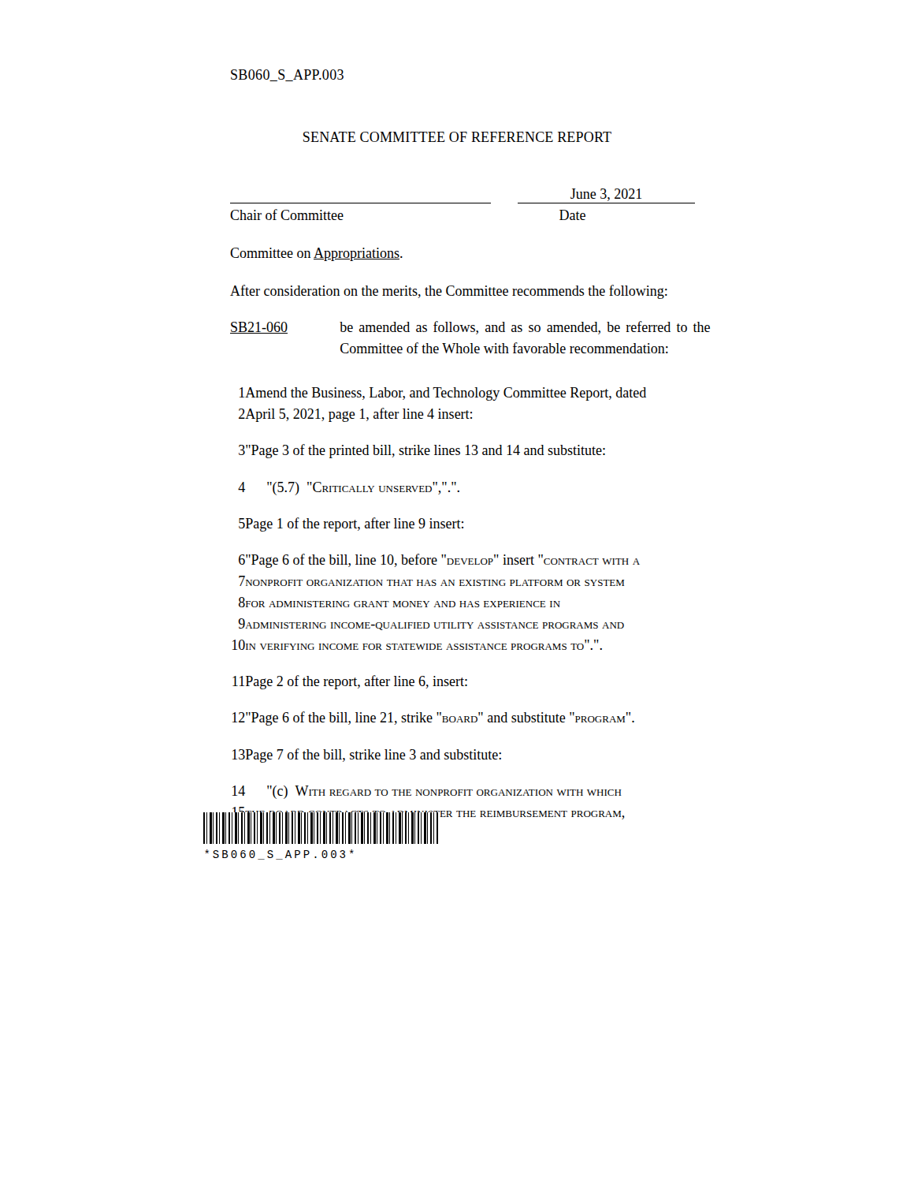SB060_S_APP.003
SENATE COMMITTEE OF REFERENCE REPORT
June 3, 2021
Chair of Committee
Date
Committee on Appropriations.
After consideration on the merits, the Committee recommends the following:
SB21-060
be amended as follows, and as so amended, be referred to the Committee of the Whole with favorable recommendation:
| 1 | Amend the Business, Labor, and Technology Committee Report, dated |
| 2 | April 5, 2021, page 1, after line 4 insert: |
| 3 | "Page 3 of the printed bill, strike lines 13 and 14 and substitute: |
| 4 | "(5.7) " Critically unserved ",".". |
| 5 | Page 1 of the report, after line 9 insert: |
| 6 | "Page 6 of the bill, line 10, before " develop " insert " contract with a |
| 7 | nonprofit organization that has an existing platform or system |
| 8 | for administering grant money and has experience in |
| 9 | administering income-qualified utility assistance programs and |
| 10 | in verifying income for statewide assistance programs to ".". |
| 11 | Page 2 of the report, after line 6, insert: |
| 12 | "Page 6 of the bill, line 21, strike " board " and substitute " program ". |
| 13 | Page 7 of the bill, strike line 3 and substitute: |
| 14 | "(c) With regard to the nonprofit organization with which |
| 15 | the board contracts to administer the reimbursement program, |
| 16 | the board: |
*SB060_S_APP.003*